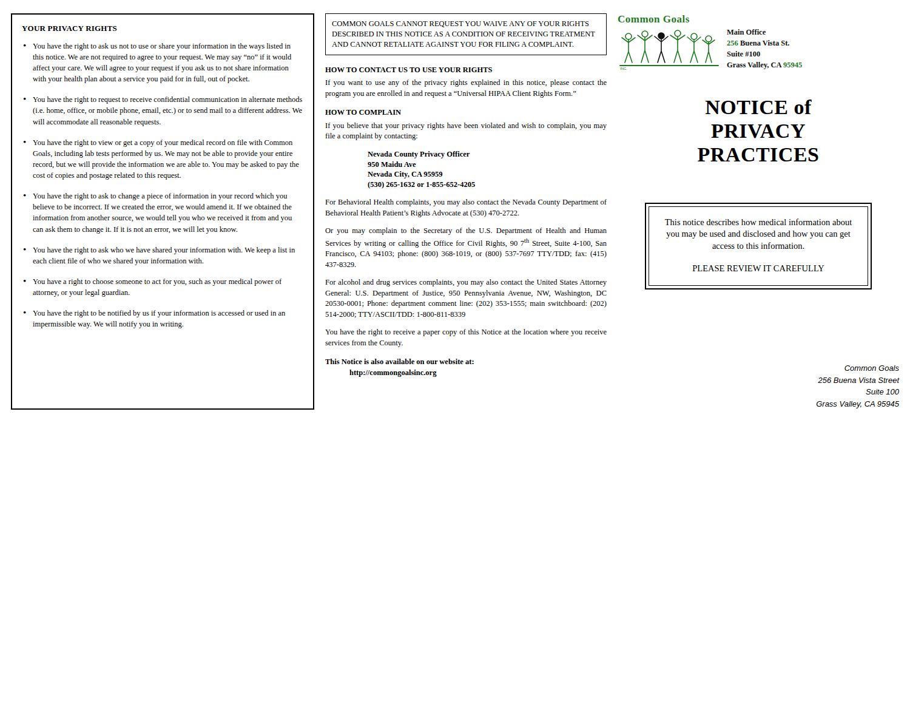YOUR PRIVACY RIGHTS
You have the right to ask us not to use or share your information in the ways listed in this notice. We are not required to agree to your request. We may say “no” if it would affect your care. We will agree to your request if you ask us to not share information with your health plan about a service you paid for in full, out of pocket.
You have the right to request to receive confidential communication in alternate methods (i.e. home, office, or mobile phone, email, etc.) or to send mail to a different address. We will accommodate all reasonable requests.
You have the right to view or get a copy of your medical record on file with Common Goals, including lab tests performed by us. We may not be able to provide your entire record, but we will provide the information we are able to. You may be asked to pay the cost of copies and postage related to this request.
You have the right to ask to change a piece of information in your record which you believe to be incorrect. If we created the error, we would amend it. If we obtained the information from another source, we would tell you who we received it from and you can ask them to change it. If it is not an error, we will let you know.
You have the right to ask who we have shared your information with. We keep a list in each client file of who we shared your information with.
You have a right to choose someone to act for you, such as your medical power of attorney, or your legal guardian.
You have the right to be notified by us if your information is accessed or used in an impermissible way. We will notify you in writing.
COMMON GOALS CANNOT REQUEST YOU WAIVE ANY OF YOUR RIGHTS DESCRIBED IN THIS NOTICE AS A CONDITION OF RECEIVING TREATMENT AND CANNOT RETALIATE AGAINST YOU FOR FILING A COMPLAINT.
How to Contact Us to Use Your Rights
If you want to use any of the privacy rights explained in this notice, please contact the program you are enrolled in and request a “Universal HIPAA Client Rights Form.”
How to Complain
If you believe that your privacy rights have been violated and wish to complain, you may file a complaint by contacting:
Nevada County Privacy Officer
950 Maidu Ave
Nevada City, CA 95959
(530) 265-1632 or 1-855-652-4205
For Behavioral Health complaints, you may also contact the Nevada County Department of Behavioral Health Patient’s Rights Advocate at (530) 470-2722.
Or you may complain to the Secretary of the U.S. Department of Health and Human Services by writing or calling the Office for Civil Rights, 90 7th Street, Suite 4-100, San Francisco, CA 94103; phone: (800) 368-1019, or (800) 537-7697 TTY/TDD; fax: (415) 437-8329.
For alcohol and drug services complaints, you may also contact the United States Attorney General: U.S. Department of Justice, 950 Pennsylvania Avenue, NW, Washington, DC 20530-0001; Phone: department comment line: (202) 353-1555; main switchboard: (202) 514-2000; TTY/ASCII/TDD: 1-800-811-8339
You have the right to receive a paper copy of this Notice at the location where you receive services from the County.
This Notice is also available on our website at: http://commongoalsinc.org
Common Goals
INC.
Main Office
256 Buena Vista St.
Suite #100
Grass Valley, CA 95945
NOTICE of
PRIVACY
PRACTICES
This notice describes how medical information about you may be used and disclosed and how you can get access to this information.
PLEASE REVIEW IT CAREFULLY
Common Goals
256 Buena Vista Street
Suite 100
Grass Valley, CA 95945